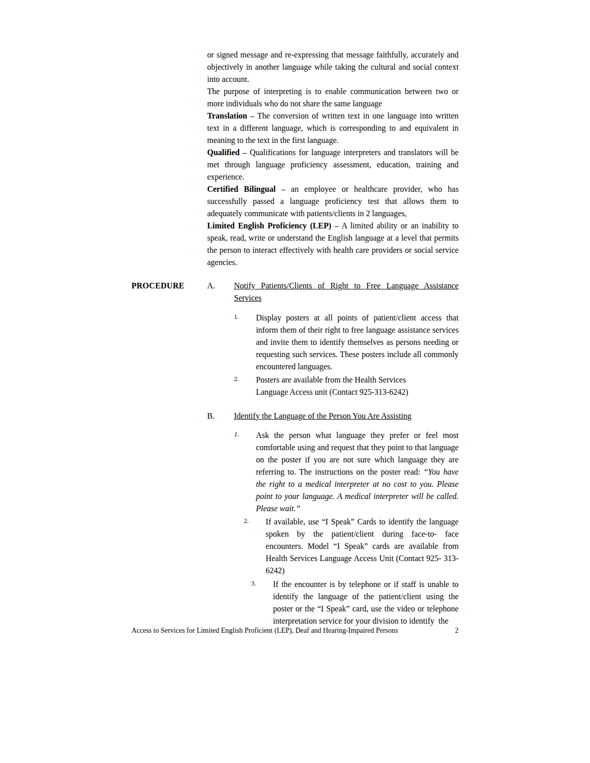or signed message and re-expressing that message faithfully, accurately and objectively in another language while taking the cultural and social context into account.
The purpose of interpreting is to enable communication between two or more individuals who do not share the same language
Translation – The conversion of written text in one language into written text in a different language, which is corresponding to and equivalent in meaning to the text in the first language.
Qualified – Qualifications for language interpreters and translators will be met through language proficiency assessment, education, training and experience.
Certified Bilingual – an employee or healthcare provider, who has successfully passed a language proficiency test that allows them to adequately communicate with patients/clients in 2 languages,
Limited English Proficiency (LEP) – A limited ability or an inability to speak, read, write or understand the English language at a level that permits the person to interact effectively with health care providers or social service agencies.
PROCEDURE
A. Notify Patients/Clients of Right to Free Language Assistance Services
1. Display posters at all points of patient/client access that inform them of their right to free language assistance services and invite them to identify themselves as persons needing or requesting such services. These posters include all commonly encountered languages.
2. Posters are available from the Health Services
Language Access unit (Contact 925-313-6242)
B. Identify the Language of the Person You Are Assisting
1. Ask the person what language they prefer or feel most comfortable using and request that they point to that language on the poster if you are not sure which language they are referring to. The instructions on the poster read: “You have the right to a medical interpreter at no cost to you. Please point to your language. A medical interpreter will be called. Please wait.”
2. If available, use “I Speak” Cards to identify the language spoken by the patient/client during face-to- face encounters. Model “I Speak” cards are available from Health Services Language Access Unit (Contact 925- 313-6242)
3. If the encounter is by telephone or if staff is unable to identify the language of the patient/client using the poster or the “I Speak” card, use the video or telephone interpretation service for your division to identify the
Access to Services for Limited English Proficient (LEP), Deaf and Hearing-Impaired Persons 2